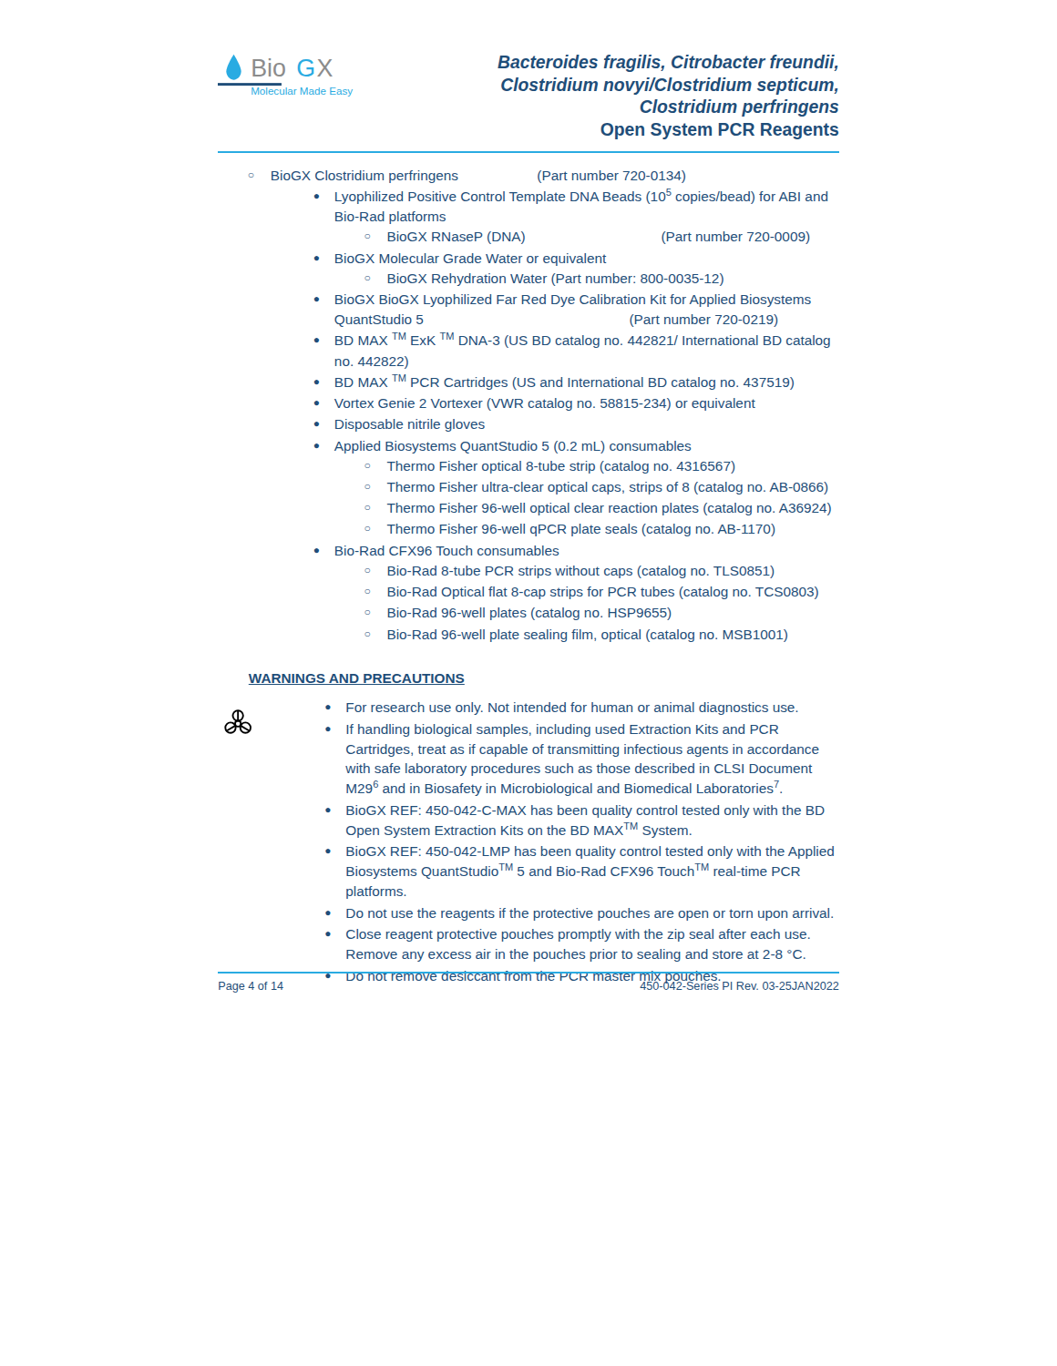Bio G X Molecular Made Easy
Bacteroides fragilis, Citrobacter freundii,
Clostridium novyi/Clostridium septicum,
Clostridium perfringens
Open System PCR Reagents
BioGX Clostridium perfringens (Part number 720-0134)
Lyophilized Positive Control Template DNA Beads (105 copies/bead) for ABI and Bio-Rad platforms
BioGX RNaseP (DNA) (Part number 720-0009)
BioGX Molecular Grade Water or equivalent
BioGX Rehydration Water (Part number: 800-0035-12)
BioGX BioGX Lyophilized Far Red Dye Calibration Kit for Applied Biosystems QuantStudio 5 (Part number 720-0219)
BD MAX TM ExK TM DNA-3 (US BD catalog no. 442821/ International BD catalog no. 442822)
BD MAX TM PCR Cartridges (US and International BD catalog no. 437519)
Vortex Genie 2 Vortexer (VWR catalog no. 58815-234) or equivalent
Disposable nitrile gloves
Applied Biosystems QuantStudio 5 (0.2 mL) consumables
Thermo Fisher optical 8-tube strip (catalog no. 4316567)
Thermo Fisher ultra-clear optical caps, strips of 8 (catalog no. AB-0866)
Thermo Fisher 96-well optical clear reaction plates (catalog no. A36924)
Thermo Fisher 96-well qPCR plate seals (catalog no. AB-1170)
Bio-Rad CFX96 Touch consumables
Bio-Rad 8-tube PCR strips without caps (catalog no. TLS0851)
Bio-Rad Optical flat 8-cap strips for PCR tubes (catalog no. TCS0803)
Bio-Rad 96-well plates (catalog no. HSP9655)
Bio-Rad 96-well plate sealing film, optical (catalog no. MSB1001)
WARNINGS AND PRECAUTIONS
For research use only. Not intended for human or animal diagnostics use.
If handling biological samples, including used Extraction Kits and PCR Cartridges, treat as if capable of transmitting infectious agents in accordance with safe laboratory procedures such as those described in CLSI Document M296 and in Biosafety in Microbiological and Biomedical Laboratories7.
BioGX REF: 450-042-C-MAX has been quality control tested only with the BD Open System Extraction Kits on the BD MAXTM System.
BioGX REF: 450-042-LMP has been quality control tested only with the Applied Biosystems QuantStudioTM 5 and Bio-Rad CFX96 TouchTM real-time PCR platforms.
Do not use the reagents if the protective pouches are open or torn upon arrival.
Close reagent protective pouches promptly with the zip seal after each use. Remove any excess air in the pouches prior to sealing and store at 2-8 °C.
Do not remove desiccant from the PCR master mix pouches.
Page 4 of 14
450-042-Series PI Rev. 03-25JAN2022